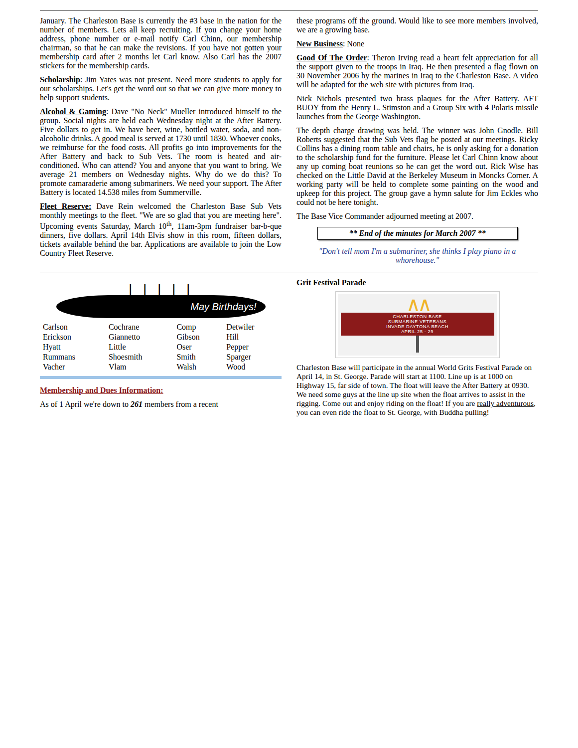January. The Charleston Base is currently the #3 base in the nation for the number of members. Lets all keep recruiting. If you change your home address, phone number or e-mail notify Carl Chinn, our membership chairman, so that he can make the revisions. If you have not gotten your membership card after 2 months let Carl know. Also Carl has the 2007 stickers for the membership cards.
Scholarship: Jim Yates was not present. Need more students to apply for our scholarships. Let's get the word out so that we can give more money to help support students.
Alcohol & Gaming: Dave "No Neck" Mueller introduced himself to the group. Social nights are held each Wednesday night at the After Battery. Five dollars to get in. We have beer, wine, bottled water, soda, and non-alcoholic drinks. A good meal is served at 1730 until 1830. Whoever cooks, we reimburse for the food costs. All profits go into improvements for the After Battery and back to Sub Vets. The room is heated and air-conditioned. Who can attend? You and anyone that you want to bring. We average 21 members on Wednesday nights. Why do we do this? To promote camaraderie among submariners. We need your support. The After Battery is located 14.538 miles from Summerville.
Fleet Reserve: Dave Rein welcomed the Charleston Base Sub Vets monthly meetings to the fleet. "We are so glad that you are meeting here". Upcoming events Saturday, March 10th, 11am-3pm fundraiser bar-b-que dinners, five dollars. April 14th Elvis show in this room, fifteen dollars, tickets available behind the bar. Applications are available to join the Low Country Fleet Reserve.
these programs off the ground. Would like to see more members involved, we are a growing base.
New Business: None
Good Of The Order: Theron Irving read a heart felt appreciation for all the support given to the troops in Iraq. He then presented a flag flown on 30 November 2006 by the marines in Iraq to the Charleston Base. A video will be adapted for the web site with pictures from Iraq.
Nick Nichols presented two brass plaques for the After Battery. AFT BUOY from the Henry L. Stimston and a Group Six with 4 Polaris missile launches from the George Washington.
The depth charge drawing was held. The winner was John Gnodle. Bill Roberts suggested that the Sub Vets flag be posted at our meetings. Ricky Collins has a dining room table and chairs, he is only asking for a donation to the scholarship fund for the furniture. Please let Carl Chinn know about any up coming boat reunions so he can get the word out. Rick Wise has checked on the Little David at the Berkeley Museum in Moncks Corner. A working party will be held to complete some painting on the wood and upkeep for this project. The group gave a hymn salute for Jim Eckles who could not be here tonight.
The Base Vice Commander adjourned meeting at 2007.
** End of the minutes for March 2007 **
"Don't tell mom I'm a submariner, she thinks I play piano in a whorehouse."
❘❘❘❘❘
May Birthdays!
| Carlson | Cochrane | Comp | Detwiler |
| Erickson | Giannetto | Gibson | Hill |
| Hyatt | Little | Oser | Pepper |
| Rummans | Shoesmith | Smith | Sparger |
| Vacher | Vlam | Walsh | Wood |
Membership and Dues Information:
As of 1 April we're down to 261 members from a recent
Grit Festival Parade
∧∧
CHARLESTON BASE
SUBMARINE VETERANS
INVADE DAYTONA BEACH
APRIL 25 - 29
Charleston Base will participate in the annual World Grits Festival Parade on April 14, in St. George. Parade will start at 1100. Line up is at 1000 on Highway 15, far side of town. The float will leave the After Battery at 0930. We need some guys at the line up site when the float arrives to assist in the rigging. Come out and enjoy riding on the float! If you are really adventurous, you can even ride the float to St. George, with Buddha pulling!